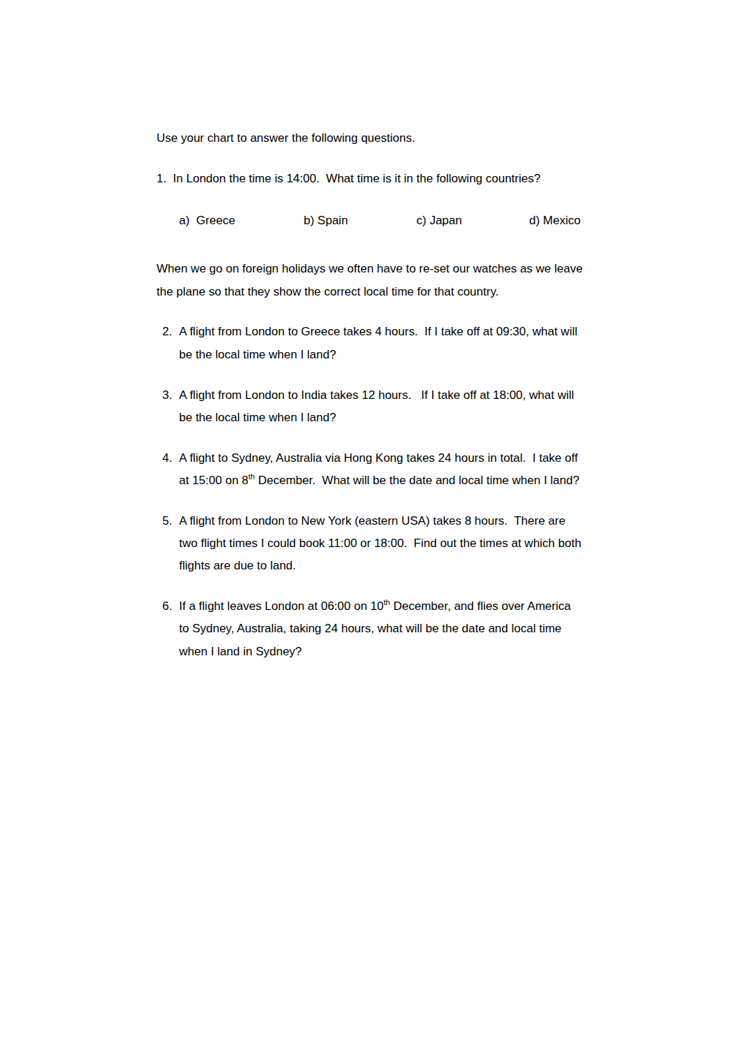Use your chart to answer the following questions.
1. In London the time is 14:00. What time is it in the following countries?
a) Greece b) Spain c) Japan d) Mexico
When we go on foreign holidays we often have to re-set our watches as we leave the plane so that they show the correct local time for that country.
A flight from London to Greece takes 4 hours. If I take off at 09:30, what will be the local time when I land?
A flight from London to India takes 12 hours. If I take off at 18:00, what will be the local time when I land?
A flight to Sydney, Australia via Hong Kong takes 24 hours in total. I take off at 15:00 on 8th December. What will be the date and local time when I land?
A flight from London to New York (eastern USA) takes 8 hours. There are two flight times I could book 11:00 or 18:00. Find out the times at which both flights are due to land.
If a flight leaves London at 06:00 on 10th December, and flies over America to Sydney, Australia, taking 24 hours, what will be the date and local time when I land in Sydney?